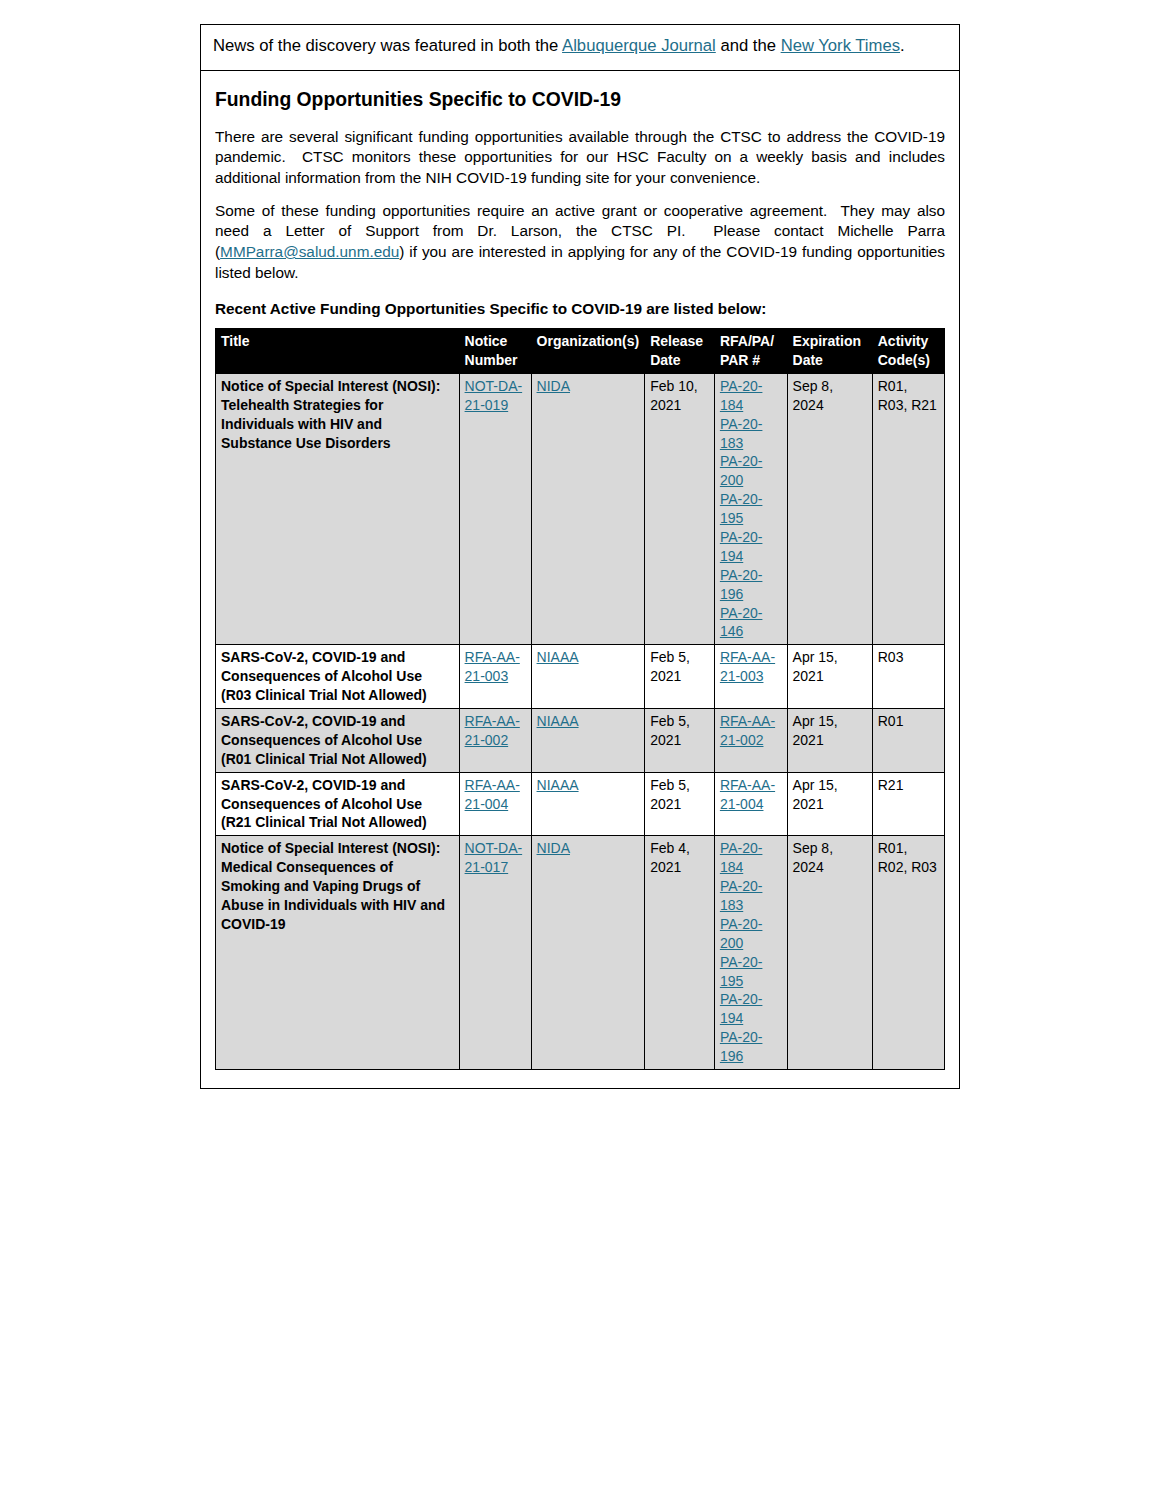News of the discovery was featured in both the Albuquerque Journal and the New York Times.
Funding Opportunities Specific to COVID-19
There are several significant funding opportunities available through the CTSC to address the COVID-19 pandemic. CTSC monitors these opportunities for our HSC Faculty on a weekly basis and includes additional information from the NIH COVID-19 funding site for your convenience.
Some of these funding opportunities require an active grant or cooperative agreement. They may also need a Letter of Support from Dr. Larson, the CTSC PI. Please contact Michelle Parra (MMParra@salud.unm.edu) if you are interested in applying for any of the COVID-19 funding opportunities listed below.
Recent Active Funding Opportunities Specific to COVID-19 are listed below:
| Title | Notice Number | Organization(s) | Release Date | RFA/PA/ PAR # | Expiration Date | Activity Code(s) |
| --- | --- | --- | --- | --- | --- | --- |
| Notice of Special Interest (NOSI): Telehealth Strategies for Individuals with HIV and Substance Use Disorders | NOT-DA-21-019 | NIDA | Feb 10, 2021 | PA-20-184 PA-20-183 PA-20-200 PA-20-195 PA-20-194 PA-20-196 PA-20-146 | Sep 8, 2024 | R01, R03, R21 |
| SARS-CoV-2, COVID-19 and Consequences of Alcohol Use (R03 Clinical Trial Not Allowed) | RFA-AA-21-003 | NIAAA | Feb 5, 2021 | RFA-AA-21-003 | Apr 15, 2021 | R03 |
| SARS-CoV-2, COVID-19 and Consequences of Alcohol Use (R01 Clinical Trial Not Allowed) | RFA-AA-21-002 | NIAAA | Feb 5, 2021 | RFA-AA-21-002 | Apr 15, 2021 | R01 |
| SARS-CoV-2, COVID-19 and Consequences of Alcohol Use (R21 Clinical Trial Not Allowed) | RFA-AA-21-004 | NIAAA | Feb 5, 2021 | RFA-AA-21-004 | Apr 15, 2021 | R21 |
| Notice of Special Interest (NOSI): Medical Consequences of Smoking and Vaping Drugs of Abuse in Individuals with HIV and COVID-19 | NOT-DA-21-017 | NIDA | Feb 4, 2021 | PA-20-184 PA-20-183 PA-20-200 PA-20-195 PA-20-194 PA-20-196 | Sep 8, 2024 | R01, R02, R03 |